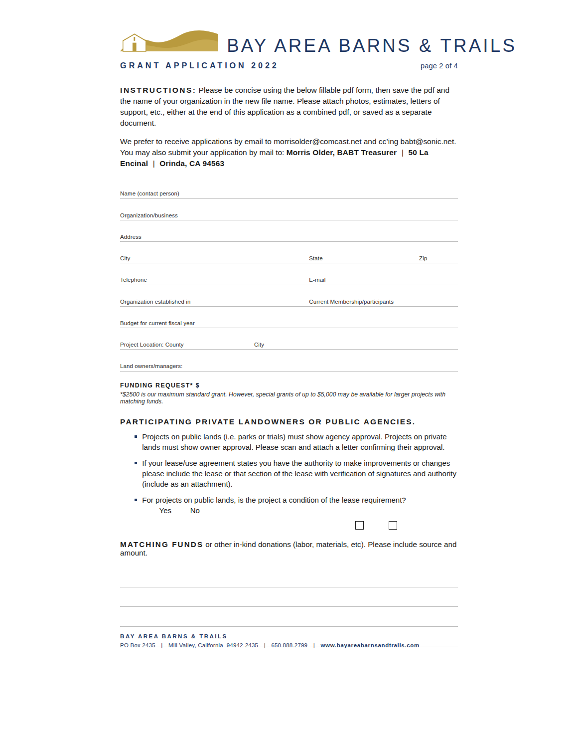BAY AREA BARNS & TRAILS
GRANT APPLICATION 2022
page 2 of 4
INSTRUCTIONS: Please be concise using the below fillable pdf form, then save the pdf and the name of your organization in the new file name. Please attach photos, estimates, letters of support, etc., either at the end of this application as a combined pdf, or saved as a separate document.
We prefer to receive applications by email to morrisolder@comcast.net and cc’ing babt@sonic.net. You may also submit your application by mail to: Morris Older, BABT Treasurer|50 La Encinal|Orinda, CA 94563
Name (contact person)
Organization/business
Address
City State Zip
Telephone E-mail
Organization established in Current Membership/participants
Budget for current fiscal year
Project Location: County City
Land owners/managers:
FUNDING REQUEST* $
*$2500 is our maximum standard grant. However, special grants of up to $5,000 may be available for larger projects with matching funds.
PARTICIPATING PRIVATE LANDOWNERS OR PUBLIC AGENCIES.
Projects on public lands (i.e. parks or trials) must show agency approval. Projects on private lands must show owner approval. Please scan and attach a letter confirming their approval.
If your lease/use agreement states you have the authority to make improvements or changes please include the lease or that section of the lease with verification of signatures and authority (include as an attachment).
For projects on public lands, is the project a condition of the lease requirement? Yes No
MATCHING FUNDS or other in-kind donations (labor, materials, etc). Please include source and amount.
BAY AREA BARNS & TRAILS
PO Box 2435|Mill Valley, California 94942-2435|650.888.2799|www.bayareabarnsandtrails.com